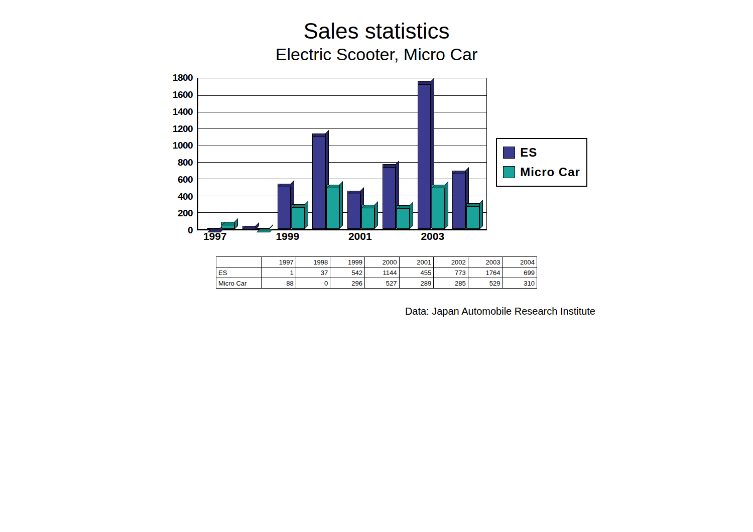Sales statistics
Electric Scooter, Micro Car
1800 1600 1400 1200 1000 800 600 400 200 0
1997 1999 2001 2003
ES
Micro Car
| | 1997 | 1998 | 1999 | 2000 | 2001 | 2002 | 2003 | 2004 |
| --- | --- | --- | --- | --- | --- | --- | --- | --- |
| ES | 1 | 37 | 542 | 1144 | 455 | 773 | 1764 | 699 |
| Micro Car | 88 | 0 | 296 | 527 | 289 | 285 | 529 | 310 |
Data: Japan Automobile Research Institute